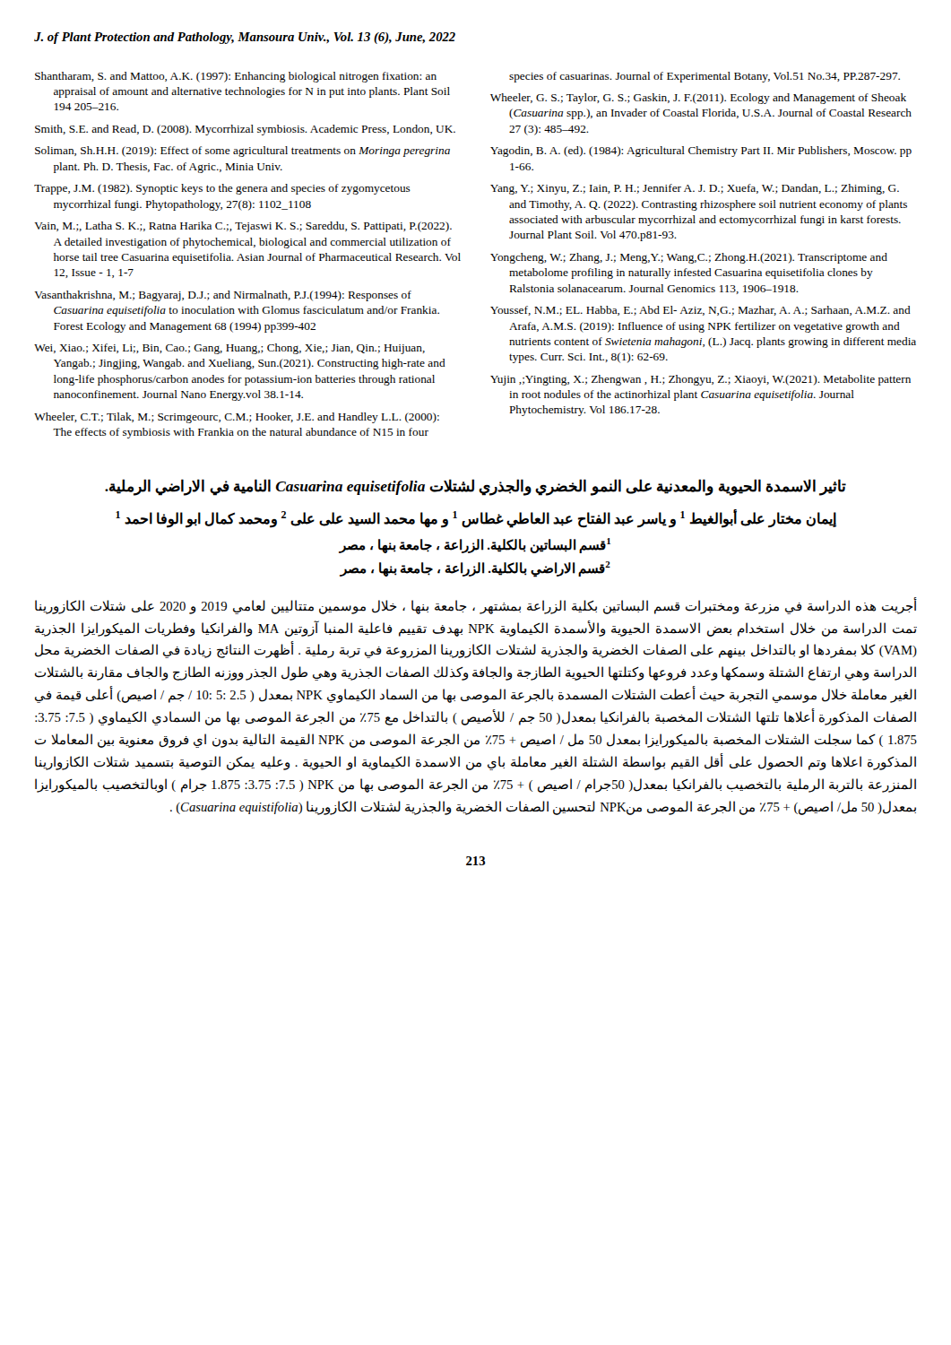J. of Plant Protection and Pathology, Mansoura Univ., Vol. 13 (6), June, 2022
Shantharam, S. and Mattoo, A.K. (1997): Enhancing biological nitrogen fixation: an appraisal of amount and alternative technologies for N in put into plants. Plant Soil 194 205–216.
Smith, S.E. and Read, D. (2008). Mycorrhizal symbiosis. Academic Press, London, UK.
Soliman, Sh.H.H. (2019): Effect of some agricultural treatments on Moringa peregrina plant. Ph. D. Thesis, Fac. of Agric., Minia Univ.
Trappe, J.M. (1982). Synoptic keys to the genera and species of zygomycetous mycorrhizal fungi. Phytopathology, 27(8): 1102_1108
Vain, M.;, Latha S. K.;, Ratna Harika C.;, Tejaswi K. S.; Sareddu, S. Pattipati, P.(2022). A detailed investigation of phytochemical, biological and commercial utilization of horse tail tree Casuarina equisetifolia. Asian Journal of Pharmaceutical Research. Vol 12, Issue - 1, 1-7
Vasanthakrishna, M.; Bagyaraj, D.J.; and Nirmalnath, P.J.(1994): Responses of Casuarina equisetifolia to inoculation with Glomus fasciculatum and/or Frankia. Forest Ecology and Management 68 (1994) pp399-402
Wei, Xiao.; Xifei, Li;, Bin, Cao.; Gang, Huang,; Chong, Xie,; Jian, Qin.; Huijuan, Yangab.; Jingjing, Wangab. and Xueliang, Sun.(2021). Constructing high-rate and long-life phosphorus/carbon anodes for potassium-ion batteries through rational nanoconfinement. Journal Nano Energy.vol 38.1-14.
Wheeler, C.T.; Tilak, M.; Scrimgeourc, C.M.; Hooker, J.E. and Handley L.L. (2000): The effects of symbiosis with Frankia on the natural abundance of N15 in four species of casuarinas. Journal of Experimental Botany, Vol.51 No.34, PP.287-297.
Wheeler, G. S.; Taylor, G. S.; Gaskin, J. F.(2011). Ecology and Management of Sheoak (Casuarina spp.), an Invader of Coastal Florida, U.S.A. Journal of Coastal Research 27 (3): 485–492.
Yagodin, B. A. (ed). (1984): Agricultural Chemistry Part II. Mir Publishers, Moscow. pp 1-66.
Yang, Y.; Xinyu, Z.; Iain, P. H.; Jennifer A. J. D.; Xuefa, W.; Dandan, L.; Zhiming, G. and Timothy, A. Q. (2022). Contrasting rhizosphere soil nutrient economy of plants associated with arbuscular mycorrhizal and ectomycorrhizal fungi in karst forests. Journal Plant Soil. Vol 470.p81-93.
Yongcheng, W.; Zhang, J.; Meng,Y.; Wang,C.; Zhong.H.(2021). Transcriptome and metabolome profiling in naturally infested Casuarina equisetifolia clones by Ralstonia solanacearum. Journal Genomics 113, 1906–1918.
Youssef, N.M.; EL. Habba, E.; Abd El- Aziz, N,G.; Mazhar, A. A.; Sarhaan, A.M.Z. and Arafa, A.M.S. (2019): Influence of using NPK fertilizer on vegetative growth and nutrients content of Swietenia mahagoni, (L.) Jacq. plants growing in different media types. Curr. Sci. Int., 8(1): 62-69.
Yujin ,;Yingting, X.; Zhengwan , H.; Zhongyu, Z.; Xiaoyi, W.(2021). Metabolite pattern in root nodules of the actinorhizal plant Casuarina equisetifolia. Journal Phytochemistry. Vol 186.17-28.
تاثير الاسمدة الحيوية والمعدنية على النمو الخضري والجذري لشتلات Casuarina equisetifolia النامية في الاراضي الرملية.
إيمان مختار على أبوالغيط 1 و ياسر عبد الفتاح عبد العاطي غطاس 1 و مها محمد السيد على على 2 ومحمد كمال ابو الوفا احمد 1
1قسم البساتين بالكلية. الزراعة ، جامعة بنها ، مصر
2قسم الاراضي بالكلية. الزراعة ، جامعة بنها ، مصر
أجريت هذه الدراسة في مزرعة ومختبرات قسم البساتين بكلية الزراعة بمشتهر ، جامعة بنها ، خلال موسمين متتاليين لعامي 2019 و 2020 على شتلات الكازورينا تمت الدراسة من خلال استخدام بعض الاسمدة الحيوية والأسمدة الكيماوية NPK بهدف تقييم فاعلية المنبا آزوتين MA والفرانكيا وفطريات الميكورايزا الجذرية (VAM) كلا بمفردها او بالتداخل بينهم على الصفات الخضرية والجذرية لشتلات الكازورينا المزروعة في تربة رملية . أظهرت النتائج زيادة في الصفات الخضرية محل الدراسة وهي ارتفاع الشتلة وسمكها وعدد فروعها وكتلتها الحيوية الطازجة والجافة وكذلك الصفات الجذرية وهي طول الجذر ووزنه الطازج والجاف مقارنة بالشتلات الغير معاملة خلال موسمي التجربة حيث أعطت الشتلات المسمدة بالجرعة الموصى بها من السماد الكيماوي NPK بمعدل ( 2.5 :5 :10 / جم / اصيص) أعلى قيمة في الصفات المذكورة أعلاها تلتها الشتلات المخصبة بالفرانكيا بمعدل( 50 جم / للأصيص ) بالتداخل مع 75٪ من الجرعة الموصى بها من السمادي الكيماوي ( 7.5: 3.75: 1.875 ) كما سجلت الشتلات المخصبة بالميكورايزا بمعدل 50 مل / اصيص + 75٪ من الجرعة الموصى من NPK القيمة التالية بدون اي فروق معنوية بين المعاملا ت المذكورة اعلاها وتم الحصول على أقل القيم بواسطة الشتلة الغير معاملة باي من الاسمدة الكيماوية او الحيوية . وعليه يمكن التوصية بتسميد شتلات الكازوارينا المنزرعة بالتربة الرملية بالتخصيب بالفرانكيا بمعدل( 50جرام / اصيص ) + 75٪ من الجرعة الموصى بها من NPK ( 1.875 :3.75 :7.5 جرام ) اوبالتخصيب بالميكورايزا بمعدل( 50 مل/ اصيص) + 75٪ من الجرعة الموصى منNPK لتحسين الصفات الخضرية والجذرية لشتلات الكازورينا (Casuarina equistifolia) .
213